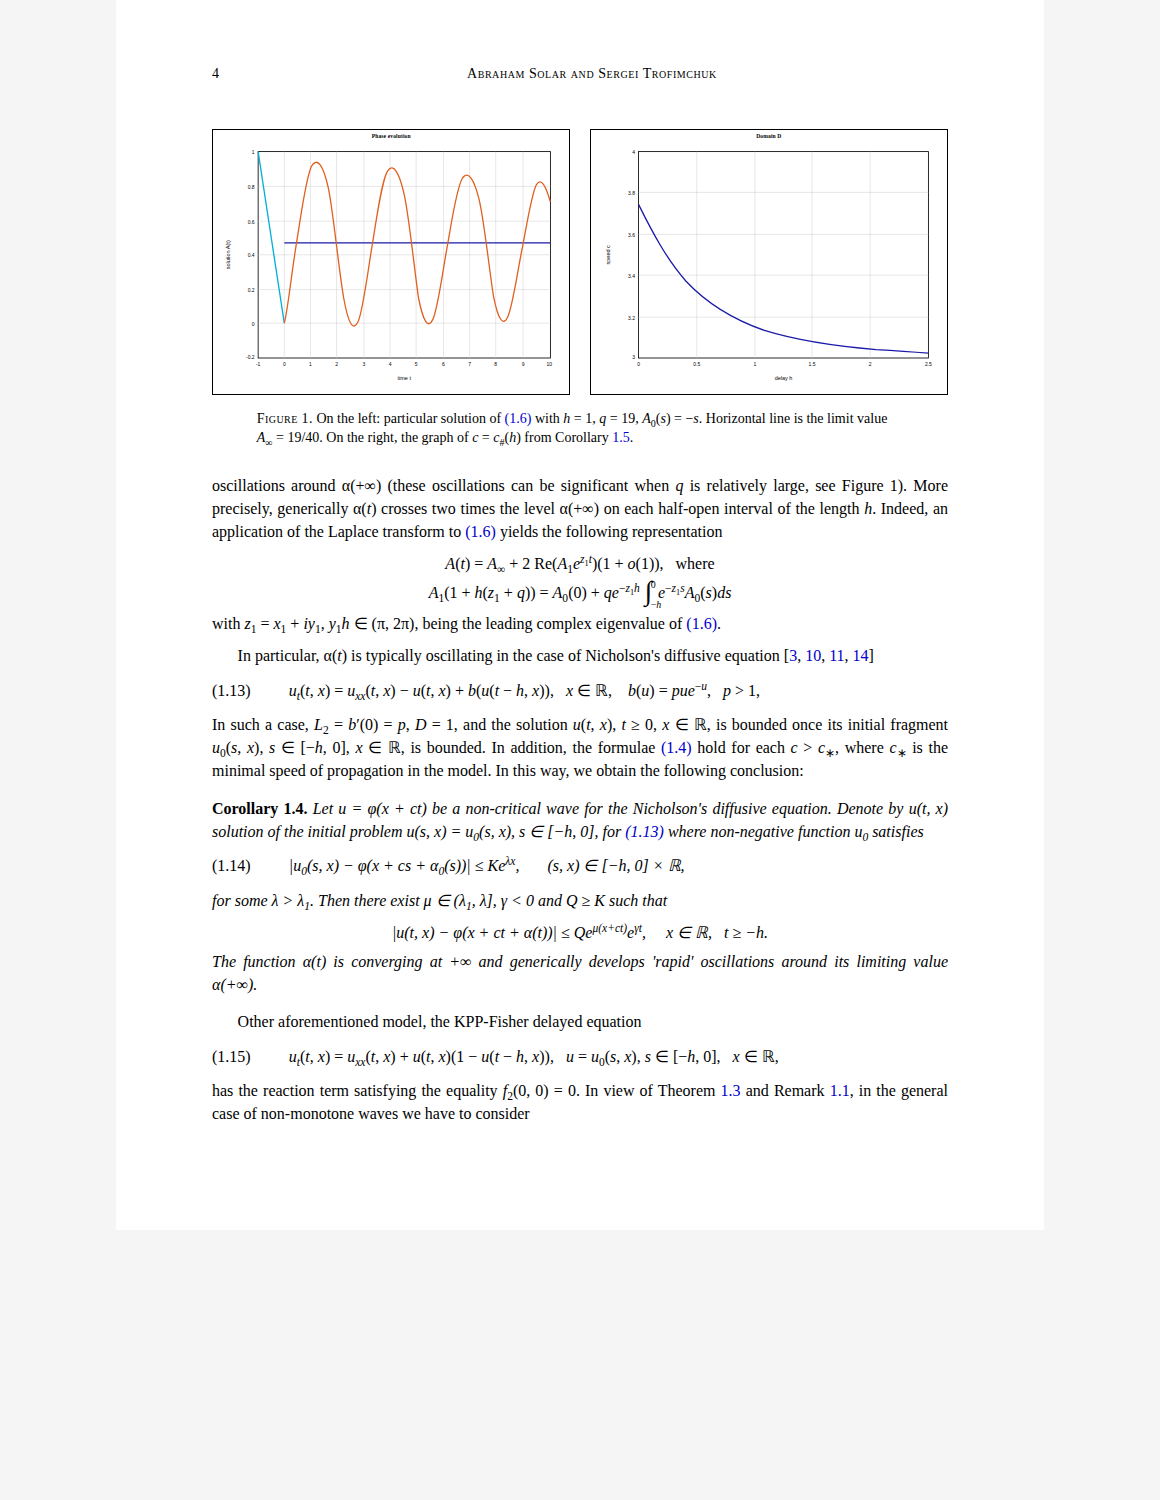4 Abraham Solar and Sergei Trofimchuk
Phase evolution
1 0.8 0.6 0.4 0.2 0 -0.2 -1 0 1 2 3 4 5 6 7 8 9 10 time t solution A(t)
Domain D
4 3.8 3.6 3.4 3.2 3 0 0.5 1 1.5 2 2.5 delay h speed c
Figure 1. On the left: particular solution of (1.6) with h = 1, q = 19, A0(s) = −s. Horizontal line is the limit value A∞ = 19/40. On the right, the graph of c = c#(h) from Corollary 1.5.
oscillations around α(+∞) (these oscillations can be significant when q is relatively large, see Figure 1). More precisely, generically α(t) crosses two times the level α(+∞) on each half-open interval of the length h. Indeed, an application of the Laplace transform to (1.6) yields the following representation
A(t) = A∞ + 2 Re(A1ez1t)(1 + o(1)), where
A1(1 + h(z1 + q)) = A0(0) + qe−z1h 0∫−h e−z1sA0(s)ds
with z1 = x1 + iy1, y1h ∈ (π, 2π), being the leading complex eigenvalue of (1.6).
In particular, α(t) is typically oscillating in the case of Nicholson's diffusive equation [3, 10, 11, 14]
(1.13) ut(t, x) = uxx(t, x) − u(t, x) + b(u(t − h, x)), x ∈ ℝ, b(u) = pue−u, p > 1,
In such a case, L2 = b′(0) = p, D = 1, and the solution u(t, x), t ≥ 0, x ∈ ℝ, is bounded once its initial fragment u0(s, x), s ∈ [−h, 0], x ∈ ℝ, is bounded. In addition, the formulae (1.4) hold for each c > c∗, where c∗ is the minimal speed of propagation in the model. In this way, we obtain the following conclusion:
Corollary 1.4. Let u = φ(x + ct) be a non-critical wave for the Nicholson's diffusive equation. Denote by u(t, x) solution of the initial problem u(s, x) = u0(s, x), s ∈ [−h, 0], for (1.13) where non-negative function u0 satisfies
(1.14) |u0(s, x) − φ(x + cs + α0(s))| ≤ Keλx, (s, x) ∈ [−h, 0] × ℝ,
for some λ > λ1. Then there exist μ ∈ (λ1, λ], γ < 0 and Q ≥ K such that
|u(t, x) − φ(x + ct + α(t))| ≤ Qeμ(x+ct)eγt, x ∈ ℝ, t ≥ −h.
The function α(t) is converging at +∞ and generically develops 'rapid' oscillations around its limiting value α(+∞).
Other aforementioned model, the KPP-Fisher delayed equation
(1.15) ut(t, x) = uxx(t, x) + u(t, x)(1 − u(t − h, x)), u = u0(s, x), s ∈ [−h, 0], x ∈ ℝ,
has the reaction term satisfying the equality f2(0, 0) = 0. In view of Theorem 1.3 and Remark 1.1, in the general case of non-monotone waves we have to consider